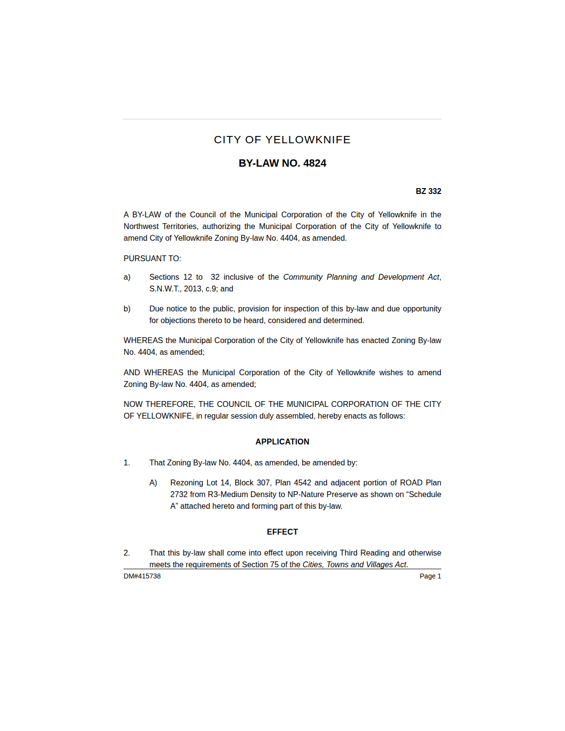CITY OF YELLOWKNIFE
BY-LAW NO. 4824
BZ 332
A BY-LAW of the Council of the Municipal Corporation of the City of Yellowknife in the Northwest Territories, authorizing the Municipal Corporation of the City of Yellowknife to amend City of Yellowknife Zoning By-law No. 4404, as amended.
PURSUANT TO:
a) Sections 12 to 32 inclusive of the Community Planning and Development Act, S.N.W.T., 2013, c.9; and
b) Due notice to the public, provision for inspection of this by-law and due opportunity for objections thereto to be heard, considered and determined.
WHEREAS the Municipal Corporation of the City of Yellowknife has enacted Zoning By-law No. 4404, as amended;
AND WHEREAS the Municipal Corporation of the City of Yellowknife wishes to amend Zoning By-law No. 4404, as amended;
NOW THEREFORE, THE COUNCIL OF THE MUNICIPAL CORPORATION OF THE CITY OF YELLOWKNIFE, in regular session duly assembled, hereby enacts as follows:
APPLICATION
1. That Zoning By-law No. 4404, as amended, be amended by:
A) Rezoning Lot 14, Block 307, Plan 4542 and adjacent portion of ROAD Plan 2732 from R3-Medium Density to NP-Nature Preserve as shown on “Schedule A” attached hereto and forming part of this by-law.
EFFECT
2. That this by-law shall come into effect upon receiving Third Reading and otherwise meets the requirements of Section 75 of the Cities, Towns and Villages Act.
DM#415738 Page 1